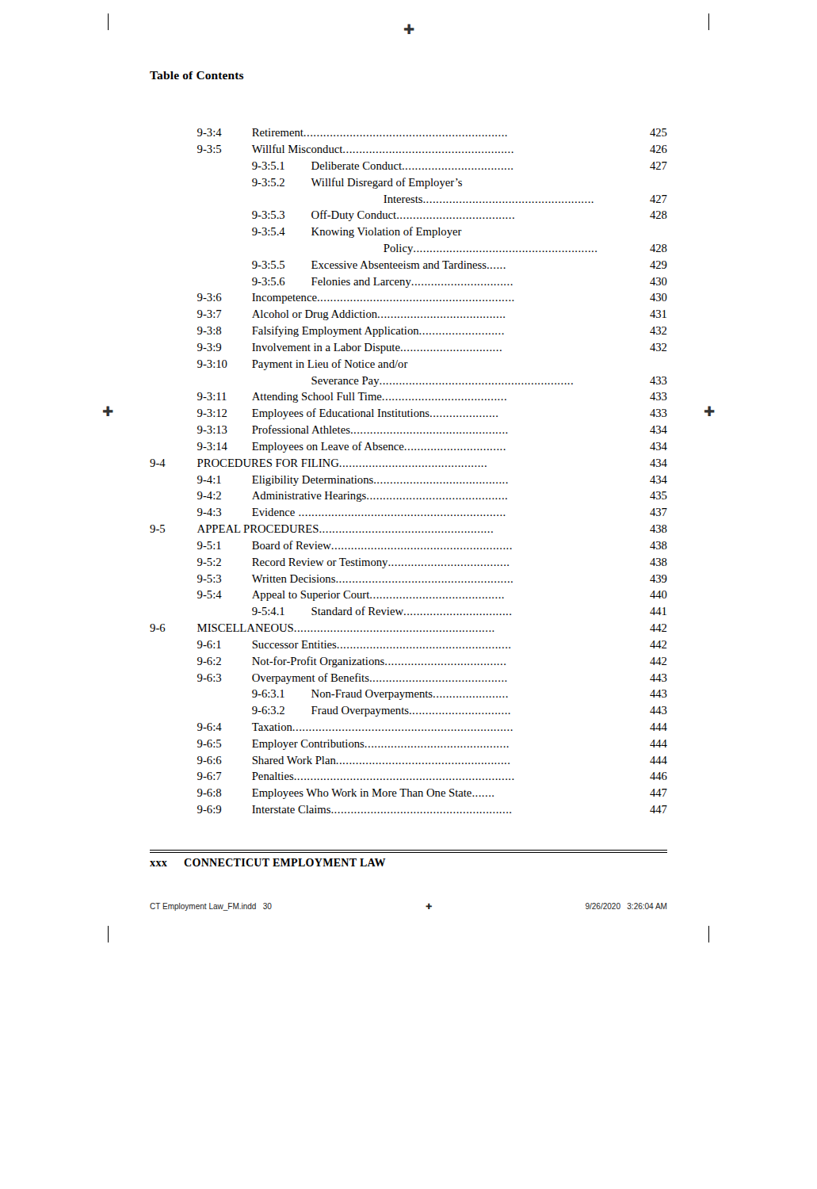✚ ✚ ✚
Table of Contents
| | 9-3:4 | Retirement .............................................................. | 425 |
| | 9-3:5 | Willful Misconduct .................................................... | 426 |
| | | 9-3:5.1 | Deliberate Conduct .................................. | 427 |
| | | 9-3:5.2 | Willful Disregard of Employer’s | |
| | | | Interests .................................................... | 427 |
| | | 9-3:5.3 | Off-Duty Conduct .................................... | 428 |
| | | 9-3:5.4 | Knowing Violation of Employer | |
| | | | Policy ........................................................ | 428 |
| | | 9-3:5.5 | Excessive Absenteeism and Tardiness ...... | 429 |
| | | 9-3:5.6 | Felonies and Larceny ............................... | 430 |
| | 9-3:6 | Incompetence ............................................................ | 430 |
| | 9-3:7 | Alcohol or Drug Addiction ....................................... | 431 |
| | 9-3:8 | Falsifying Employment Application .......................... | 432 |
| | 9-3:9 | Involvement in a Labor Dispute ............................... | 432 |
| | 9-3:10 | Payment in Lieu of Notice and/or | |
| | | Severance Pay ........................................................... | 433 |
| | 9-3:11 | Attending School Full Time ...................................... | 433 |
| | 9-3:12 | Employees of Educational Institutions ..................... | 433 |
| | 9-3:13 | Professional Athletes ................................................ | 434 |
| | 9-3:14 | Employees on Leave of Absence ............................... | 434 |
| 9-4 | PROCEDURES FOR FILING ............................................. | 434 |
| | 9-4:1 | Eligibility Determinations ......................................... | 434 |
| | 9-4:2 | Administrative Hearings ........................................... | 435 |
| | 9-4:3 | Evidence ............................................................... | 437 |
| 9-5 | APPEAL PROCEDURES ..................................................... | 438 |
| | 9-5:1 | Board of Review ....................................................... | 438 |
| | 9-5:2 | Record Review or Testimony ..................................... | 438 |
| | 9-5:3 | Written Decisions ...................................................... | 439 |
| | 9-5:4 | Appeal to Superior Court ......................................... | 440 |
| | | 9-5:4.1 | Standard of Review ................................. | 441 |
| 9-6 | MISCELLANEOUS ............................................................. | 442 |
| | 9-6:1 | Successor Entities ..................................................... | 442 |
| | 9-6:2 | Not-for-Profit Organizations ..................................... | 442 |
| | 9-6:3 | Overpayment of Benefits .......................................... | 443 |
| | | 9-6:3.1 | Non-Fraud Overpayments ....................... | 443 |
| | | 9-6:3.2 | Fraud Overpayments ............................... | 443 |
| | 9-6:4 | Taxation ................................................................... | 444 |
| | 9-6:5 | Employer Contributions ............................................ | 444 |
| | 9-6:6 | Shared Work Plan ..................................................... | 444 |
| | 9-6:7 | Penalties ................................................................... | 446 |
| | 9-6:8 | Employees Who Work in More Than One State ....... | 447 |
| | 9-6:9 | Interstate Claims ....................................................... | 447 |
xxx CONNECTICUT EMPLOYMENT LAW
CT Employment Law_FM.indd 30 ✚ 9/26/2020 3:26:04 AM